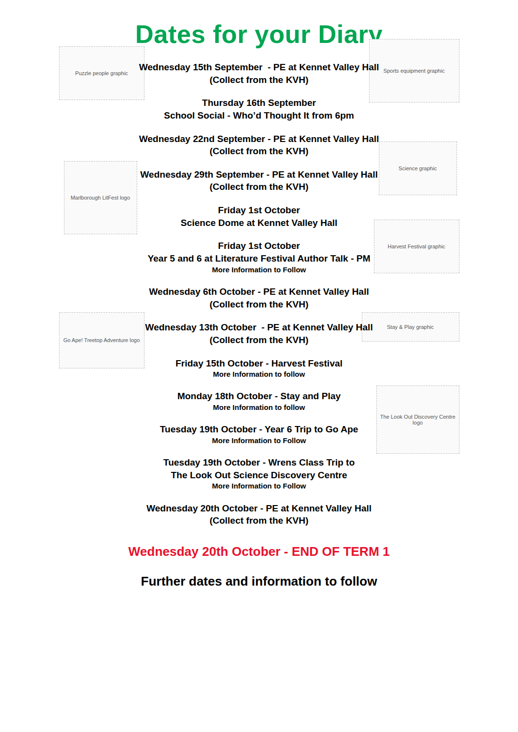Dates for your Diary
Puzzle people graphic
Sports equipment graphic
Marlborough LitFest logo
Science graphic
Harvest Festival graphic
Go Ape! Treetop Adventure logo
Stay & Play graphic
The Look Out Discovery Centre logo
Wednesday 15th September - PE at Kennet Valley Hall
(Collect from the KVH)
Thursday 16th September
School Social - Who’d Thought It from 6pm
Wednesday 22nd September - PE at Kennet Valley Hall
(Collect from the KVH)
Wednesday 29th September - PE at Kennet Valley Hall
(Collect from the KVH)
Friday 1st October
Science Dome at Kennet Valley Hall
Friday 1st October
Year 5 and 6 at Literature Festival Author Talk - PM
More Information to Follow
Wednesday 6th October - PE at Kennet Valley Hall
(Collect from the KVH)
Wednesday 13th October - PE at Kennet Valley Hall
(Collect from the KVH)
Friday 15th October - Harvest Festival
More Information to follow
Monday 18th October - Stay and Play
More Information to follow
Tuesday 19th October - Year 6 Trip to Go Ape
More Information to Follow
Tuesday 19th October - Wrens Class Trip to
The Look Out Science Discovery Centre
More Information to Follow
Wednesday 20th October - PE at Kennet Valley Hall
(Collect from the KVH)
Wednesday 20th October - END OF TERM 1
Further dates and information to follow